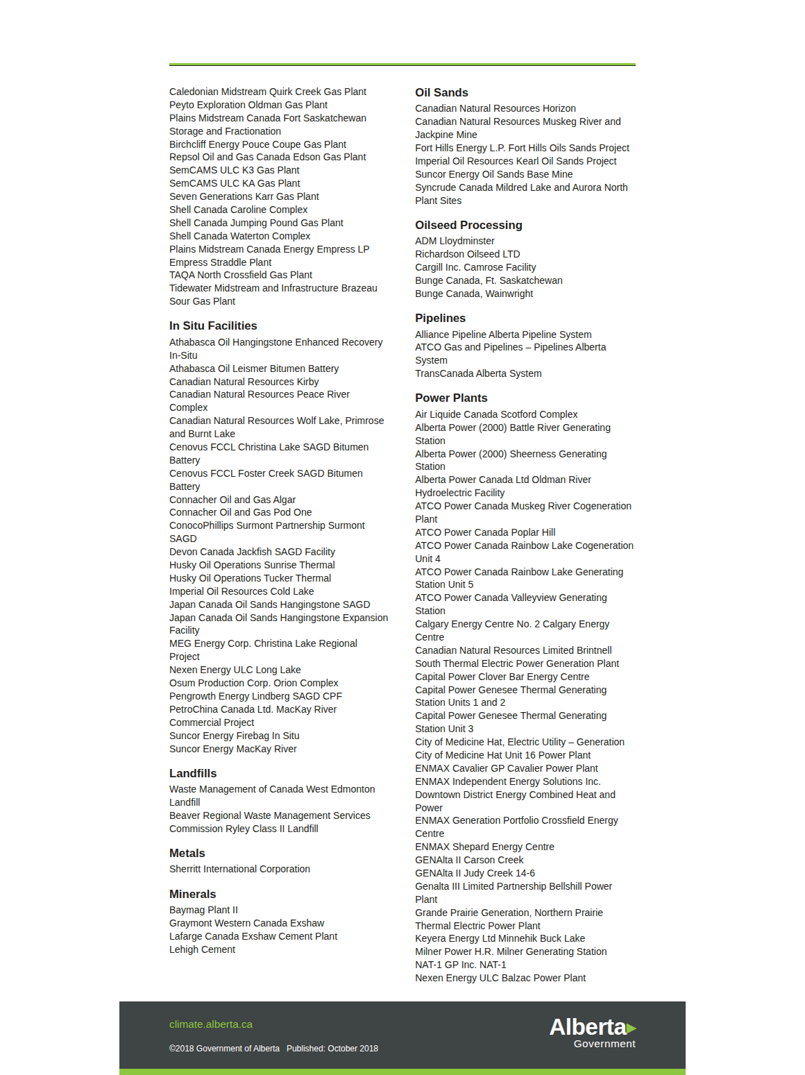Caledonian Midstream Quirk Creek Gas Plant
Peyto Exploration Oldman Gas Plant
Plains Midstream Canada Fort Saskatchewan Storage and Fractionation
Birchcliff Energy Pouce Coupe Gas Plant
Repsol Oil and Gas Canada Edson Gas Plant
SemCAMS ULC K3 Gas Plant
SemCAMS ULC KA Gas Plant
Seven Generations Karr Gas Plant
Shell Canada Caroline Complex
Shell Canada Jumping Pound Gas Plant
Shell Canada Waterton Complex
Plains Midstream Canada Energy Empress LP Empress Straddle Plant
TAQA North Crossfield Gas Plant
Tidewater Midstream and Infrastructure Brazeau Sour Gas Plant
In Situ Facilities
Athabasca Oil Hangingstone Enhanced Recovery In-Situ
Athabasca Oil Leismer Bitumen Battery
Canadian Natural Resources Kirby
Canadian Natural Resources Peace River Complex
Canadian Natural Resources Wolf Lake, Primrose and Burnt Lake
Cenovus FCCL Christina Lake SAGD Bitumen Battery
Cenovus FCCL Foster Creek SAGD Bitumen Battery
Connacher Oil and Gas Algar
Connacher Oil and Gas Pod One
ConocoPhillips Surmont Partnership Surmont SAGD
Devon Canada Jackfish SAGD Facility
Husky Oil Operations Sunrise Thermal
Husky Oil Operations Tucker Thermal
Imperial Oil Resources Cold Lake
Japan Canada Oil Sands Hangingstone SAGD
Japan Canada Oil Sands Hangingstone Expansion Facility
MEG Energy Corp. Christina Lake Regional Project
Nexen Energy ULC Long Lake
Osum Production Corp. Orion Complex
Pengrowth Energy Lindberg SAGD CPF
PetroChina Canada Ltd. MacKay River Commercial Project
Suncor Energy Firebag In Situ
Suncor Energy MacKay River
Landfills
Waste Management of Canada West Edmonton Landfill
Beaver Regional Waste Management Services Commission Ryley Class II Landfill
Metals
Sherritt International Corporation
Minerals
Baymag Plant II
Graymont Western Canada Exshaw
Lafarge Canada Exshaw Cement Plant
Lehigh Cement
Oil Sands
Canadian Natural Resources Horizon
Canadian Natural Resources Muskeg River and Jackpine Mine
Fort Hills Energy L.P. Fort Hills Oils Sands Project
Imperial Oil Resources Kearl Oil Sands Project
Suncor Energy Oil Sands Base Mine
Syncrude Canada Mildred Lake and Aurora North Plant Sites
Oilseed Processing
ADM Lloydminster
Richardson Oilseed LTD
Cargill Inc. Camrose Facility
Bunge Canada, Ft. Saskatchewan
Bunge Canada, Wainwright
Pipelines
Alliance Pipeline Alberta Pipeline System
ATCO Gas and Pipelines – Pipelines Alberta System
TransCanada Alberta System
Power Plants
Air Liquide Canada Scotford Complex
Alberta Power (2000) Battle River Generating Station
Alberta Power (2000) Sheerness Generating Station
Alberta Power Canada Ltd Oldman River Hydroelectric Facility
ATCO Power Canada Muskeg River Cogeneration Plant
ATCO Power Canada Poplar Hill
ATCO Power Canada Rainbow Lake Cogeneration Unit 4
ATCO Power Canada Rainbow Lake Generating Station Unit 5
ATCO Power Canada Valleyview Generating Station
Calgary Energy Centre No. 2 Calgary Energy Centre
Canadian Natural Resources Limited Brintnell South Thermal Electric Power Generation Plant
Capital Power Clover Bar Energy Centre
Capital Power Genesee Thermal Generating Station Units 1 and 2
Capital Power Genesee Thermal Generating Station Unit 3
City of Medicine Hat, Electric Utility – Generation
City of Medicine Hat Unit 16 Power Plant
ENMAX Cavalier GP Cavalier Power Plant
ENMAX Independent Energy Solutions Inc. Downtown District Energy Combined Heat and Power
ENMAX Generation Portfolio Crossfield Energy Centre
ENMAX Shepard Energy Centre
GENAlta II Carson Creek
GENAlta II Judy Creek 14-6
Genalta III Limited Partnership Bellshill Power Plant
Grande Prairie Generation, Northern Prairie Thermal Electric Power Plant
Keyera Energy Ltd Minnehik Buck Lake
Milner Power H.R. Milner Generating Station
NAT-1 GP Inc. NAT-1
Nexen Energy ULC Balzac Power Plant
climate.alberta.ca ©2018 Government of Alberta Published: October 2018
Alberta▸ Government